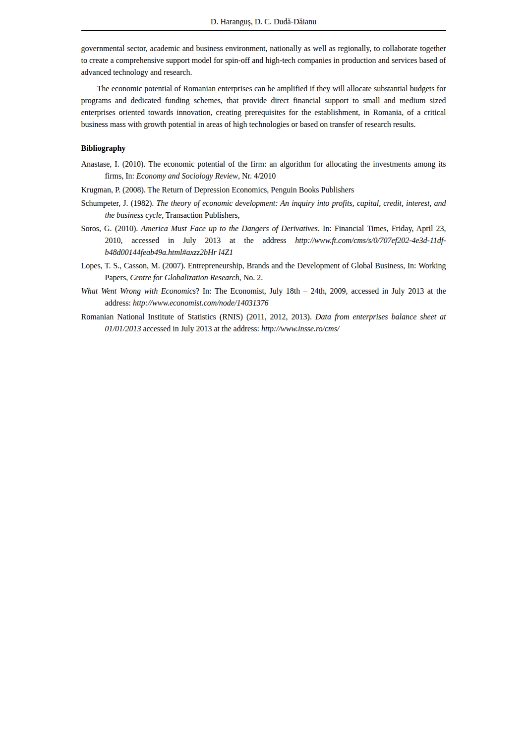D. Haranguş, D. C. Dudă-Dăianu
governmental sector, academic and business environment, nationally as well as regionally, to collaborate together to create a comprehensive support model for spin-off and high-tech companies in production and services based of advanced technology and research.
The economic potential of Romanian enterprises can be amplified if they will allocate substantial budgets for programs and dedicated funding schemes, that provide direct financial support to small and medium sized enterprises oriented towards innovation, creating prerequisites for the establishment, in Romania, of a critical business mass with growth potential in areas of high technologies or based on transfer of research results.
Bibliography
Anastase, I. (2010). The economic potential of the firm: an algorithm for allocating the investments among its firms, In: Economy and Sociology Review, Nr. 4/2010
Krugman, P. (2008). The Return of Depression Economics, Penguin Books Publishers
Schumpeter, J. (1982). The theory of economic development: An inquiry into profits, capital, credit, interest, and the business cycle, Transaction Publishers,
Soros, G. (2010). America Must Face up to the Dangers of Derivatives. In: Financial Times, Friday, April 23, 2010, accessed in July 2013 at the address http://www.ft.com/cms/s/0/707ef202-4e3d-11df-b48d00144feab49a.html#axzz2bHr l4Z1
Lopes, T. S., Casson, M. (2007). Entrepreneurship, Brands and the Development of Global Business, In: Working Papers, Centre for Globalization Research, No. 2.
What Went Wrong with Economics? In: The Economist, July 18th – 24th, 2009, accessed in July 2013 at the address: http://www.economist.com/node/14031376
Romanian National Institute of Statistics (RNIS) (2011, 2012, 2013). Data from enterprises balance sheet at 01/01/2013 accessed in July 2013 at the address: http://www.insse.ro/cms/